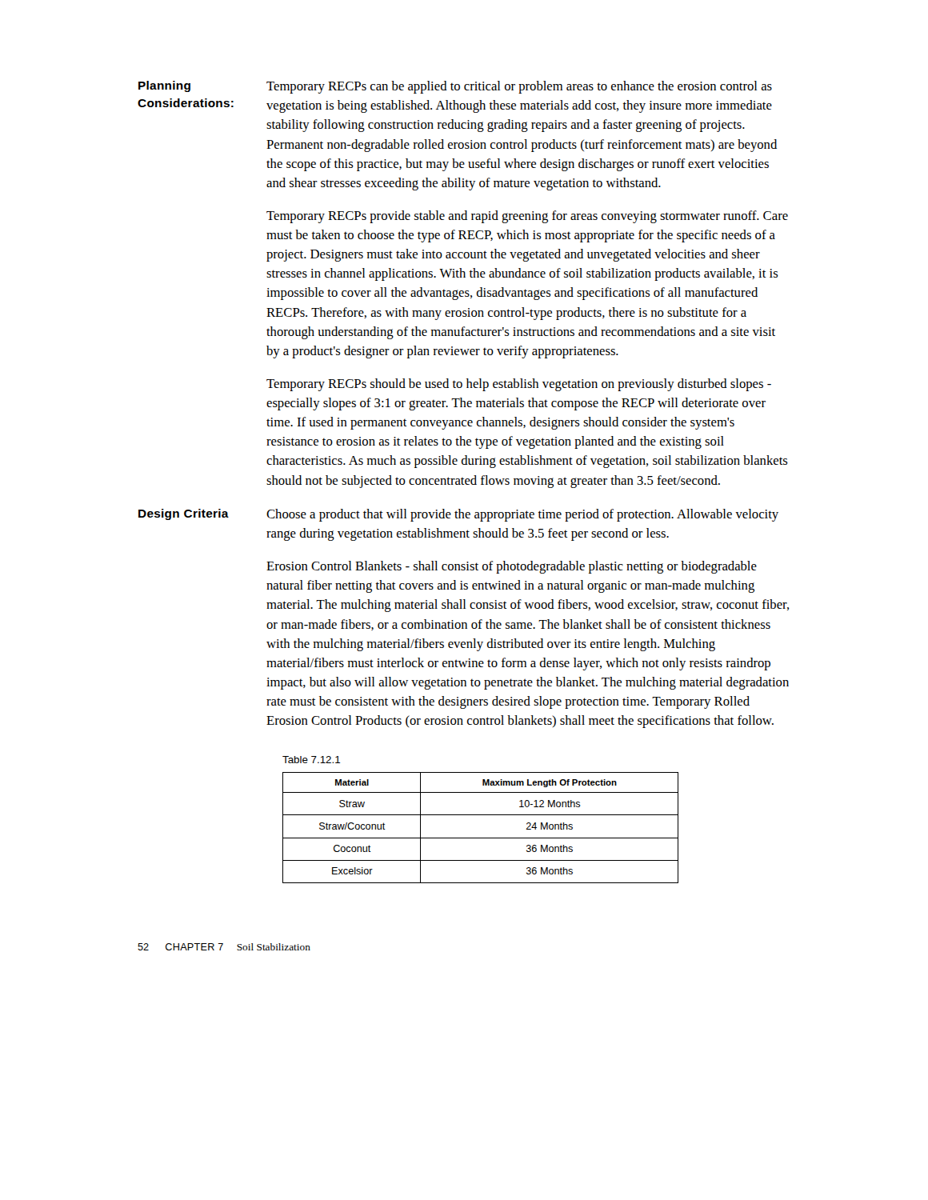Planning Considerations:
Temporary RECPs can be applied to critical or problem areas to enhance the erosion control as vegetation is being established. Although these materials add cost, they insure more immediate stability following construction reducing grading repairs and a faster greening of projects. Permanent non-degradable rolled erosion control products (turf reinforcement mats) are beyond the scope of this practice, but may be useful where design discharges or runoff exert velocities and shear stresses exceeding the ability of mature vegetation to withstand.
Temporary RECPs provide stable and rapid greening for areas conveying stormwater runoff. Care must be taken to choose the type of RECP, which is most appropriate for the specific needs of a project. Designers must take into account the vegetated and unvegetated velocities and sheer stresses in channel applications. With the abundance of soil stabilization products available, it is impossible to cover all the advantages, disadvantages and specifications of all manufactured RECPs. Therefore, as with many erosion control-type products, there is no substitute for a thorough understanding of the manufacturer's instructions and recommendations and a site visit by a product's designer or plan reviewer to verify appropriateness.
Temporary RECPs should be used to help establish vegetation on previously disturbed slopes - especially slopes of 3:1 or greater. The materials that compose the RECP will deteriorate over time. If used in permanent conveyance channels, designers should consider the system's resistance to erosion as it relates to the type of vegetation planted and the existing soil characteristics. As much as possible during establishment of vegetation, soil stabilization blankets should not be subjected to concentrated flows moving at greater than 3.5 feet/second.
Design Criteria
Choose a product that will provide the appropriate time period of protection. Allowable velocity range during vegetation establishment should be 3.5 feet per second or less.
Erosion Control Blankets - shall consist of photodegradable plastic netting or biodegradable natural fiber netting that covers and is entwined in a natural organic or man-made mulching material. The mulching material shall consist of wood fibers, wood excelsior, straw, coconut fiber, or man-made fibers, or a combination of the same. The blanket shall be of consistent thickness with the mulching material/fibers evenly distributed over its entire length. Mulching material/fibers must interlock or entwine to form a dense layer, which not only resists raindrop impact, but also will allow vegetation to penetrate the blanket. The mulching material degradation rate must be consistent with the designers desired slope protection time. Temporary Rolled Erosion Control Products (or erosion control blankets) shall meet the specifications that follow.
Table 7.12.1
| Material | Maximum Length Of Protection |
| --- | --- |
| Straw | 10-12 Months |
| Straw/Coconut | 24 Months |
| Coconut | 36 Months |
| Excelsior | 36 Months |
52 CHAPTER 7 Soil Stabilization